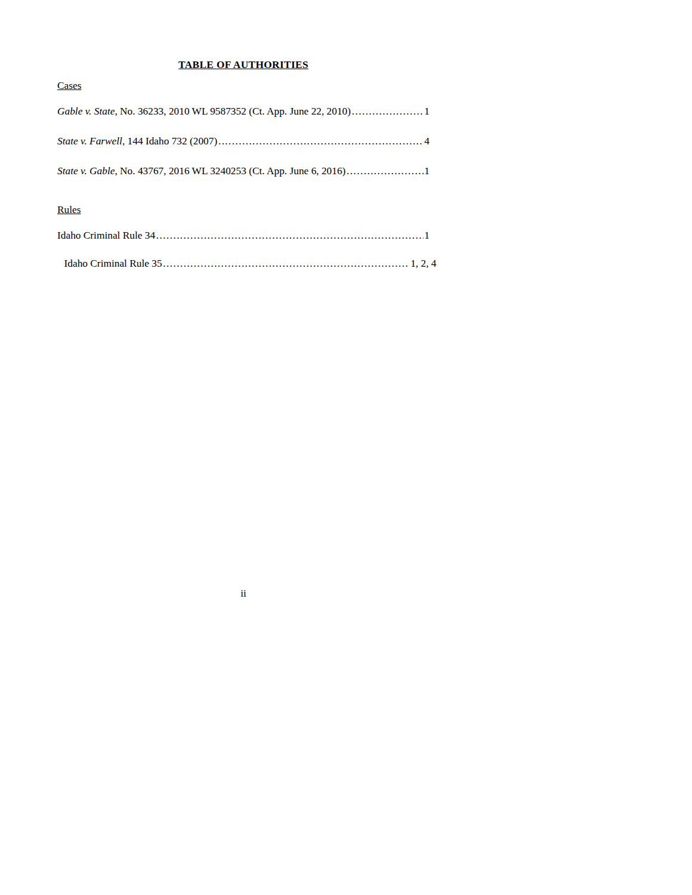TABLE OF AUTHORITIES
Cases
Gable v. State, No. 36233, 2010 WL 9587352 (Ct. App. June 22, 2010) ..................................... 1
State v. Farwell, 144 Idaho 732 (2007) ....................................................................................... 4
State v. Gable, No. 43767, 2016 WL 3240253 (Ct. App. June 6, 2016) ....................................... 1
Rules
Idaho Criminal Rule 34 ............................................................................................................. 1
Idaho Criminal Rule 35 ................................................................................................... 1, 2, 4
ii